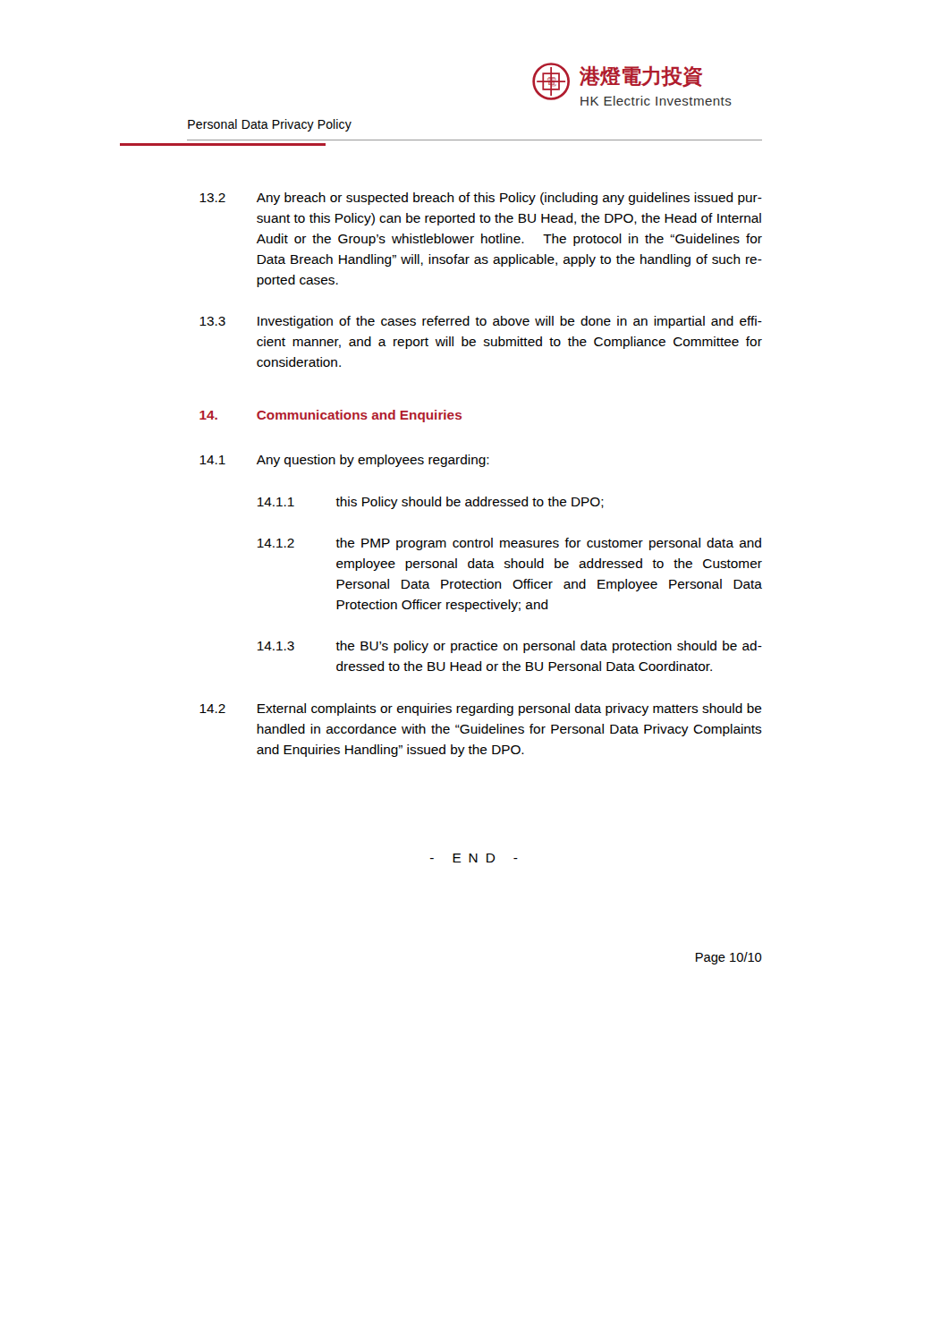Personal Data Privacy Policy
13.2
Any breach or suspected breach of this Policy (including any guidelines issued pursuant to this Policy) can be reported to the BU Head, the DPO, the Head of Internal Audit or the Group’s whistleblower hotline. The protocol in the “Guidelines for Data Breach Handling” will, insofar as applicable, apply to the handling of such reported cases.
13.3
Investigation of the cases referred to above will be done in an impartial and efficient manner, and a report will be submitted to the Compliance Committee for consideration.
14.
Communications and Enquiries
14.1
Any question by employees regarding:
14.1.1
this Policy should be addressed to the DPO;
14.1.2
the PMP program control measures for customer personal data and employee personal data should be addressed to the Customer Personal Data Protection Officer and Employee Personal Data Protection Officer respectively; and
14.1.3
the BU’s policy or practice on personal data protection should be addressed to the BU Head or the BU Personal Data Coordinator.
14.2
External complaints or enquiries regarding personal data privacy matters should be handled in accordance with the “Guidelines for Personal Data Privacy Complaints and Enquiries Handling” issued by the DPO.
- E N D -
Page 10/10